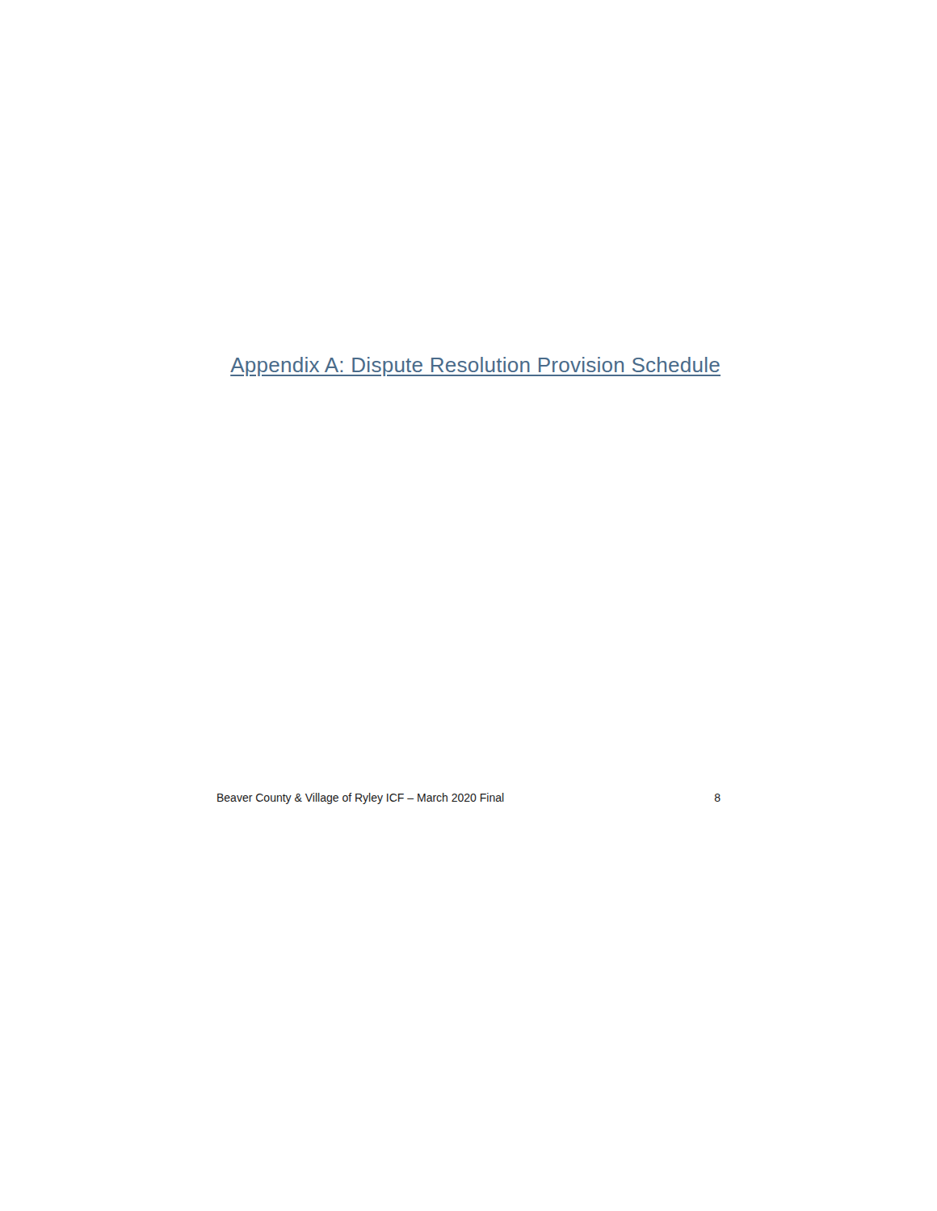Appendix A: Dispute Resolution Provision Schedule
Beaver County & Village of Ryley ICF – March 2020 Final 8